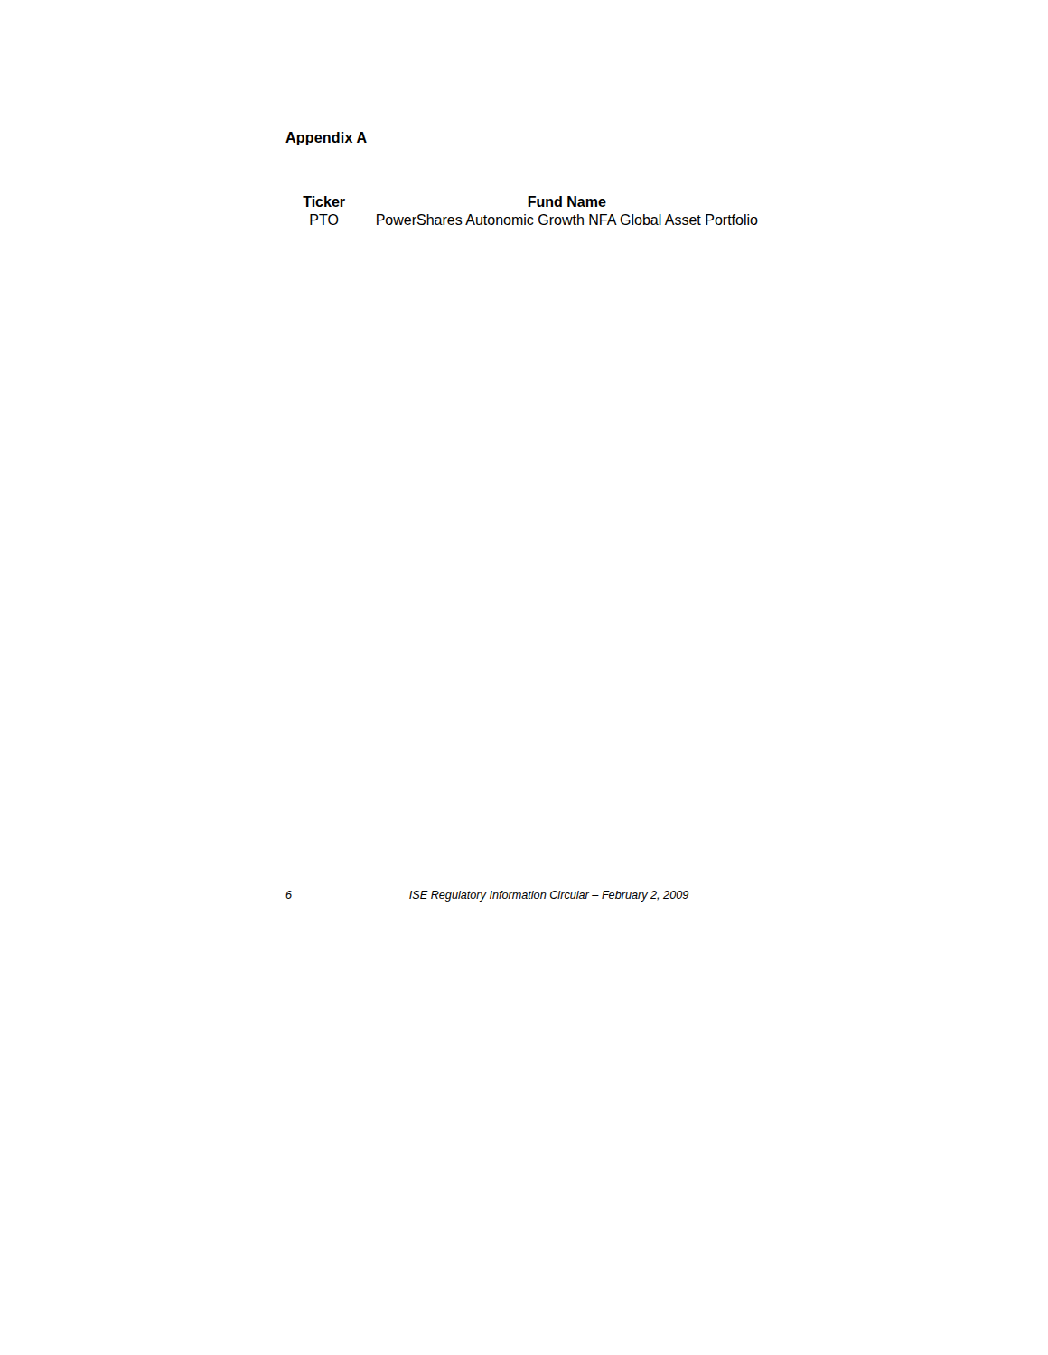Appendix A
| Ticker | Fund Name |
| --- | --- |
| PTO | PowerShares Autonomic Growth NFA Global Asset Portfolio |
6
ISE Regulatory Information Circular – February 2, 2009